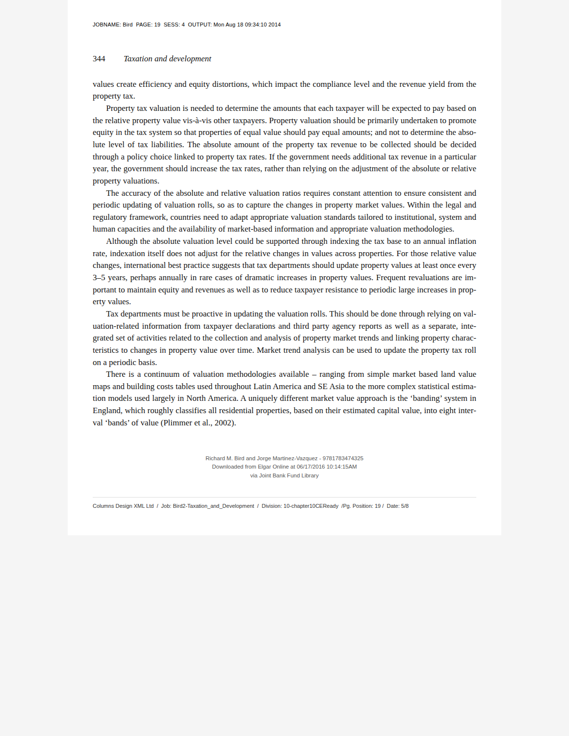JOBNAME: Bird PAGE: 19 SESS: 4 OUTPUT: Mon Aug 18 09:34:10 2014
344 Taxation and development
values create efficiency and equity distortions, which impact the compliance level and the revenue yield from the property tax.
Property tax valuation is needed to determine the amounts that each taxpayer will be expected to pay based on the relative property value vis-à-vis other taxpayers. Property valuation should be primarily undertaken to promote equity in the tax system so that properties of equal value should pay equal amounts; and not to determine the absolute level of tax liabilities. The absolute amount of the property tax revenue to be collected should be decided through a policy choice linked to property tax rates. If the government needs additional tax revenue in a particular year, the government should increase the tax rates, rather than relying on the adjustment of the absolute or relative property valuations.
The accuracy of the absolute and relative valuation ratios requires constant attention to ensure consistent and periodic updating of valuation rolls, so as to capture the changes in property market values. Within the legal and regulatory framework, countries need to adapt appropriate valuation standards tailored to institutional, system and human capacities and the availability of market-based information and appropriate valuation methodologies.
Although the absolute valuation level could be supported through indexing the tax base to an annual inflation rate, indexation itself does not adjust for the relative changes in values across properties. For those relative value changes, international best practice suggests that tax departments should update property values at least once every 3–5 years, perhaps annually in rare cases of dramatic increases in property values. Frequent revaluations are important to maintain equity and revenues as well as to reduce taxpayer resistance to periodic large increases in property values.
Tax departments must be proactive in updating the valuation rolls. This should be done through relying on valuation-related information from taxpayer declarations and third party agency reports as well as a separate, integrated set of activities related to the collection and analysis of property market trends and linking property characteristics to changes in property value over time. Market trend analysis can be used to update the property tax roll on a periodic basis.
There is a continuum of valuation methodologies available – ranging from simple market based land value maps and building costs tables used throughout Latin America and SE Asia to the more complex statistical estimation models used largely in North America. A uniquely different market value approach is the ‘banding’ system in England, which roughly classifies all residential properties, based on their estimated capital value, into eight interval ‘bands’ of value (Plimmer et al., 2002).
Richard M. Bird and Jorge Martinez-Vazquez - 9781783474325
Downloaded from Elgar Online at 06/17/2016 10:14:15AM
via Joint Bank Fund Library
Columns Design XML Ltd / Job: Bird2-Taxation_and_Development / Division: 10-chapter10CEReady /Pg. Position: 19 / Date: 5/8